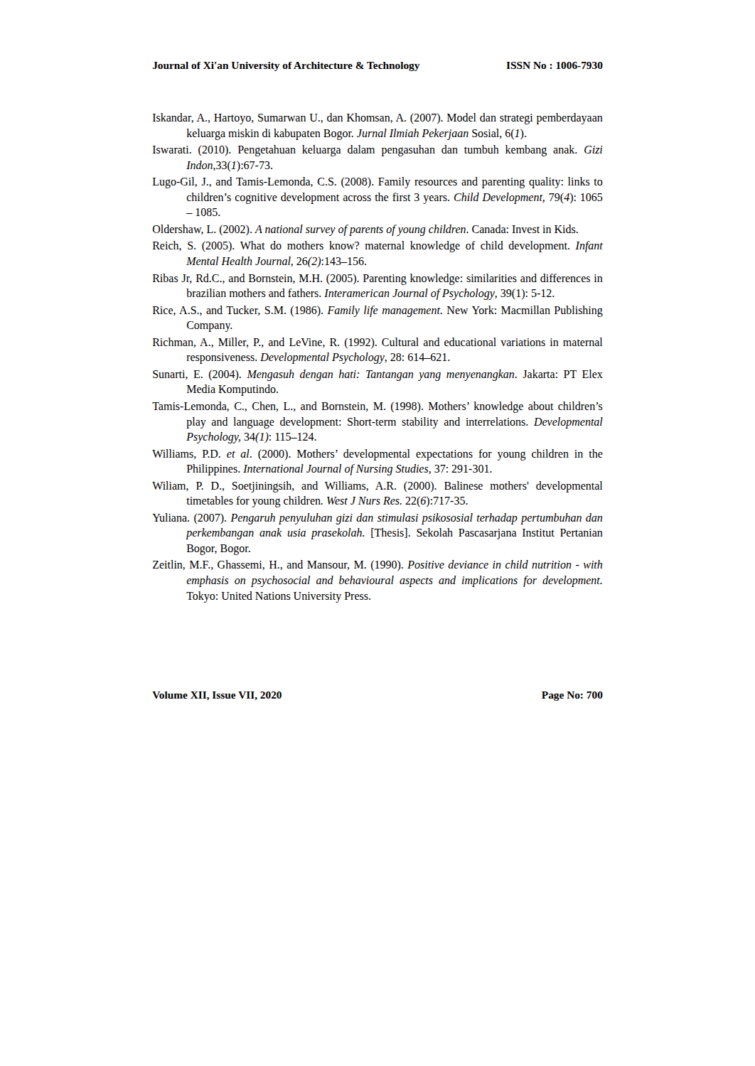Journal of Xi'an University of Architecture & Technology ISSN No : 1006-7930
Iskandar, A., Hartoyo, Sumarwan U., dan Khomsan, A. (2007). Model dan strategi pemberdayaan keluarga miskin di kabupaten Bogor. Jurnal Ilmiah Pekerjaan Sosial, 6(1).
Iswarati. (2010). Pengetahuan keluarga dalam pengasuhan dan tumbuh kembang anak. Gizi Indon,33(1):67-73.
Lugo-Gil, J., and Tamis-Lemonda, C.S. (2008). Family resources and parenting quality: links to children’s cognitive development across the first 3 years. Child Development, 79(4): 1065 – 1085.
Oldershaw, L. (2002). A national survey of parents of young children. Canada: Invest in Kids.
Reich, S. (2005). What do mothers know? maternal knowledge of child development. Infant Mental Health Journal, 26(2):143–156.
Ribas Jr, Rd.C., and Bornstein, M.H. (2005). Parenting knowledge: similarities and differences in brazilian mothers and fathers. Interamerican Journal of Psychology, 39(1): 5-12.
Rice, A.S., and Tucker, S.M. (1986). Family life management. New York: Macmillan Publishing Company.
Richman, A., Miller, P., and LeVine, R. (1992). Cultural and educational variations in maternal responsiveness. Developmental Psychology, 28: 614–621.
Sunarti, E. (2004). Mengasuh dengan hati: Tantangan yang menyenangkan. Jakarta: PT Elex Media Komputindo.
Tamis-Lemonda, C., Chen, L., and Bornstein, M. (1998). Mothers’ knowledge about children’s play and language development: Short-term stability and interrelations. Developmental Psychology, 34(1): 115–124.
Williams, P.D. et al. (2000). Mothers’ developmental expectations for young children in the Philippines. International Journal of Nursing Studies, 37: 291-301.
Wiliam, P. D., Soetjiningsih, and Williams, A.R. (2000). Balinese mothers' developmental timetables for young children. West J Nurs Res. 22(6):717-35.
Yuliana. (2007). Pengaruh penyuluhan gizi dan stimulasi psikososial terhadap pertumbuhan dan perkembangan anak usia prasekolah. [Thesis]. Sekolah Pascasarjana Institut Pertanian Bogor, Bogor.
Zeitlin, M.F., Ghassemi, H., and Mansour, M. (1990). Positive deviance in child nutrition - with emphasis on psychosocial and behavioural aspects and implications for development. Tokyo: United Nations University Press.
Volume XII, Issue VII, 2020 Page No: 700